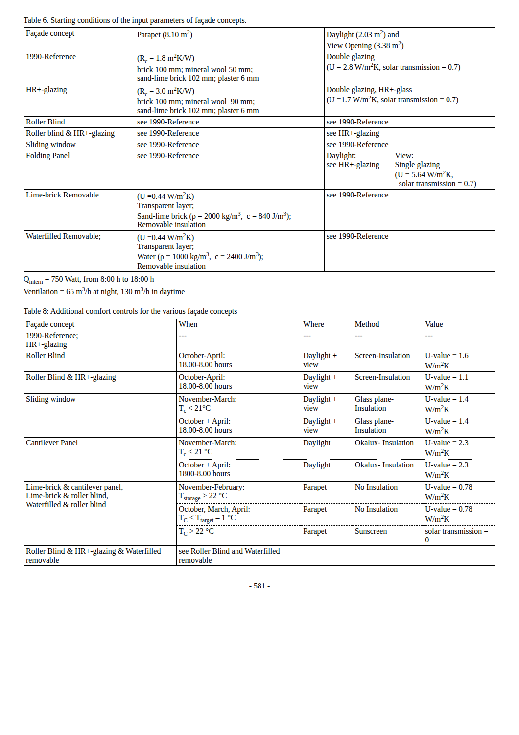Table 6. Starting conditions of the input parameters of façade concepts.
| Façade concept | Parapet (8.10 m 2 ) | Daylight (2.03 m 2 ) and View Opening (3.38 m 2 ) |
| 1990-Reference | (R c = 1.8 m 2 K/W) brick 100 mm; mineral wool 50 mm; sand-lime brick 102 mm; plaster 6 mm | Double glazing (U = 2.8 W/m 2 K, solar transmission = 0.7) |
| HR+-glazing | (R c = 3.0 m 2 K/W) brick 100 mm; mineral wool 90 mm; sand-lime brick 102 mm; plaster 6 mm | Double glazing, HR+-glass (U =1.7 W/m 2 K, solar transmission = 0.7) |
| Roller Blind | see 1990-Reference | see 1990-Reference |
| Roller blind & HR+-glazing | see 1990-Reference | see HR+-glazing |
| Sliding window | see 1990-Reference | see 1990-Reference |
| Folding Panel | see 1990-Reference | Daylight: see HR+-glazing | View: Single glazing (U = 5.64 W/m 2 K, solar transmission = 0.7) |
| Lime-brick Removable | (U =0.44 W/m 2 K) Transparent layer; Sand-lime brick (ρ = 2000 kg/m 3 , c = 840 J/m 3 ); Removable insulation | see 1990-Reference |
| Waterfilled Removable; | (U =0.44 W/m 2 K) Transparent layer; Water (ρ = 1000 kg/m 3 , c = 2400 J/m 3 ); Removable insulation | see 1990-Reference |
Qintern = 750 Watt, from 8:00 h to 18:00 h
Ventilation = 65 m3/h at night, 130 m3/h in daytime
Table 8: Additional comfort controls for the various façade concepts
| Façade concept | When | Where | Method | Value |
| 1990-Reference; HR+-glazing | --- | --- | --- | --- |
| Roller Blind | October-April: 18.00-8.00 hours | Daylight + view | Screen-Insulation | U-value = 1.6 W/m 2 K |
| Roller Blind & HR+-glazing | October-April: 18.00-8.00 hours | Daylight + view | Screen-Insulation | U-value = 1.1 W/m 2 K |
| Sliding window | November-March: T c < 21°C | Daylight + view | Glass plane- Insulation | U-value = 1.4 W/m 2 K |
| October + April: 18.00-8.00 hours | Daylight + view | Glass plane- Insulation | U-value = 1.4 W/m 2 K |
| Cantilever Panel | November-March: T c < 21 °C | Daylight | Okalux- Insulation | U-value = 2.3 W/m 2 K |
| October + April: 1800-8.00 hours | Daylight | Okalux- Insulation | U-value = 2.3 W/m 2 K |
| Lime-brick & cantilever panel, Lime-brick & roller blind, Waterfilled & roller blind | November-February: T storage > 22 °C | Parapet | No Insulation | U-value = 0.78 W/m 2 K |
| October, March, April: T C < T target – 1 °C | Parapet | No Insulation | U-value = 0.78 W/m 2 K |
| T C > 22 °C | Parapet | Sunscreen | solar transmission = 0 |
| Roller Blind & HR+-glazing & Waterfilled removable | see Roller Blind and Waterfilled removable | | | |
- 581 -